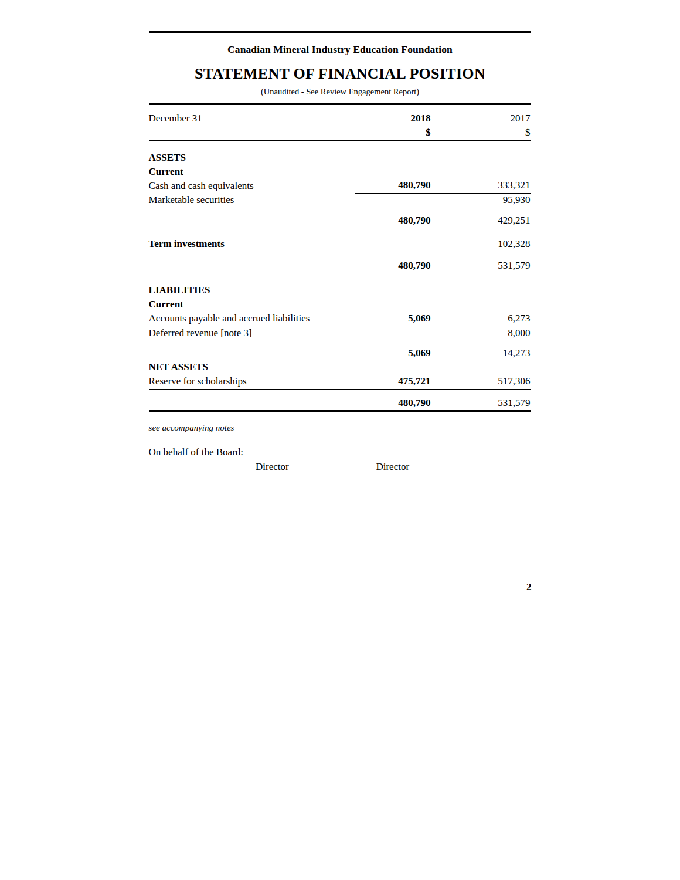Canadian Mineral Industry Education Foundation
STATEMENT OF FINANCIAL POSITION
(Unaudited - See Review Engagement Report)
| December 31 | 2018 | 2017 |
| | $ | $ |
| ASSETS | | |
| Current | | |
| Cash and cash equivalents | 480,790 | 333,321 |
| Marketable securities | | 95,930 |
| | 480,790 | 429,251 |
| Term investments | | 102,328 |
| | 480,790 | 531,579 |
| LIABILITIES | | |
| Current | | |
| Accounts payable and accrued liabilities | 5,069 | 6,273 |
| Deferred revenue [note 3] | | 8,000 |
| | 5,069 | 14,273 |
| NET ASSETS | | |
| Reserve for scholarships | 475,721 | 517,306 |
| | 480,790 | 531,579 |
see accompanying notes
On behalf of the Board:
Director Director
2